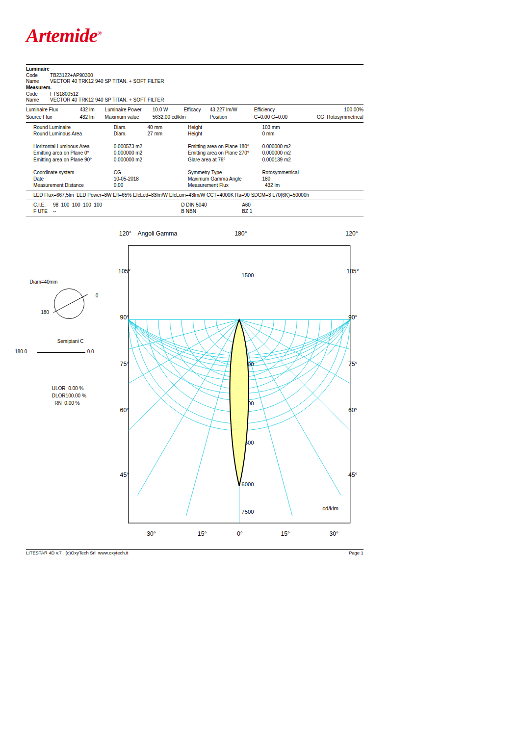Artemide®
| Luminaire |
| Code | TB23122+AP90300 |
| Name | VECTOR 40 TRK12 940 SP TITAN. + SOFT FILTER |
| Measurem. |
| Code | FTS1800512 |
| Name | VECTOR 40 TRK12 940 SP TITAN. + SOFT FILTER |
| Luminaire Flux | 432 lm | Luminaire Power | 10.0 W | Efficacy | 43.227 lm/W | Efficiency | | 100.00% |
| Source Flux | 432 lm | Maximum value | 5632.00 cd/klm | Position | C=0.00 G=0.00 | CG Rotosymmetrical |
| Round Luminaire | Diam. | 40 mm | Height | 103 mm | |
| Round Luminous Area | Diam. | 27 mm | Height | 0 mm | |
| Horizontal Luminous Area | 0.000573 m2 | Emitting area on Plane 180° | 0.000000 m2 |
| Emitting area on Plane 0° | 0.000000 m2 | Emitting area on Plane 270° | 0.000000 m2 |
| Emitting area on Plane 90° | 0.000000 m2 | Glare area at 76° | 0.000139 m2 |
| Coordinate system | CG | Symmetry Type | Rotosymmetrical |
| Date | 10-05-2018 | Maximum Gamma Angle | 180 |
| Measurement Distance | 0.00 | Measurement Flux | 432 lm |
LED Flux=667,5lm LED Power=8W Eff=65% EfcLed=83lm/W EfcLum=43lm/W CCT=4000K Ra=90 SDCM=3 L70(6K)=50000h
| C.I.E. | 98 100 100 100 100 | D DIN 5040 | A60 | |
| F UTE | -- | B NBN | BZ 1 | |
Diam=40mm
0
180
Semipiani C
180.0
0.0
ULOR 0.00 %
DLOR100.00 %
RN 0.00 %
120° Angoli Gamma 180° 120° 105° 105° 90° 90° 75° 75° 60° 60° 45° 45° 30° 15° 0° 15° 30° cd/klm 1500 1500 3000 4500 6000 7500
LITESTAR 4D v.7 (c)OxyTech Srl www.oxytech.it Page 1